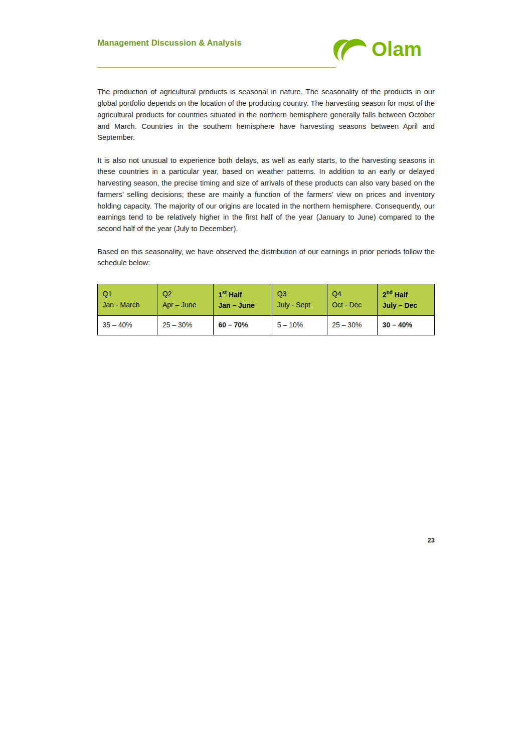Management Discussion & Analysis
Olam
The production of agricultural products is seasonal in nature. The seasonality of the products in our global portfolio depends on the location of the producing country. The harvesting season for most of the agricultural products for countries situated in the northern hemisphere generally falls between October and March. Countries in the southern hemisphere have harvesting seasons between April and September.
It is also not unusual to experience both delays, as well as early starts, to the harvesting seasons in these countries in a particular year, based on weather patterns. In addition to an early or delayed harvesting season, the precise timing and size of arrivals of these products can also vary based on the farmers’ selling decisions; these are mainly a function of the farmers’ view on prices and inventory holding capacity. The majority of our origins are located in the northern hemisphere. Consequently, our earnings tend to be relatively higher in the first half of the year (January to June) compared to the second half of the year (July to December).
Based on this seasonality, we have observed the distribution of our earnings in prior periods follow the schedule below:
| Q1 Jan - March | Q2 Apr – June | 1 st Half Jan – June | Q3 July - Sept | Q4 Oct - Dec | 2 nd Half July – Dec |
| --- | --- | --- | --- | --- | --- |
| 35 – 40% | 25 – 30% | 60 – 70% | 5 – 10% | 25 – 30% | 30 – 40% |
23